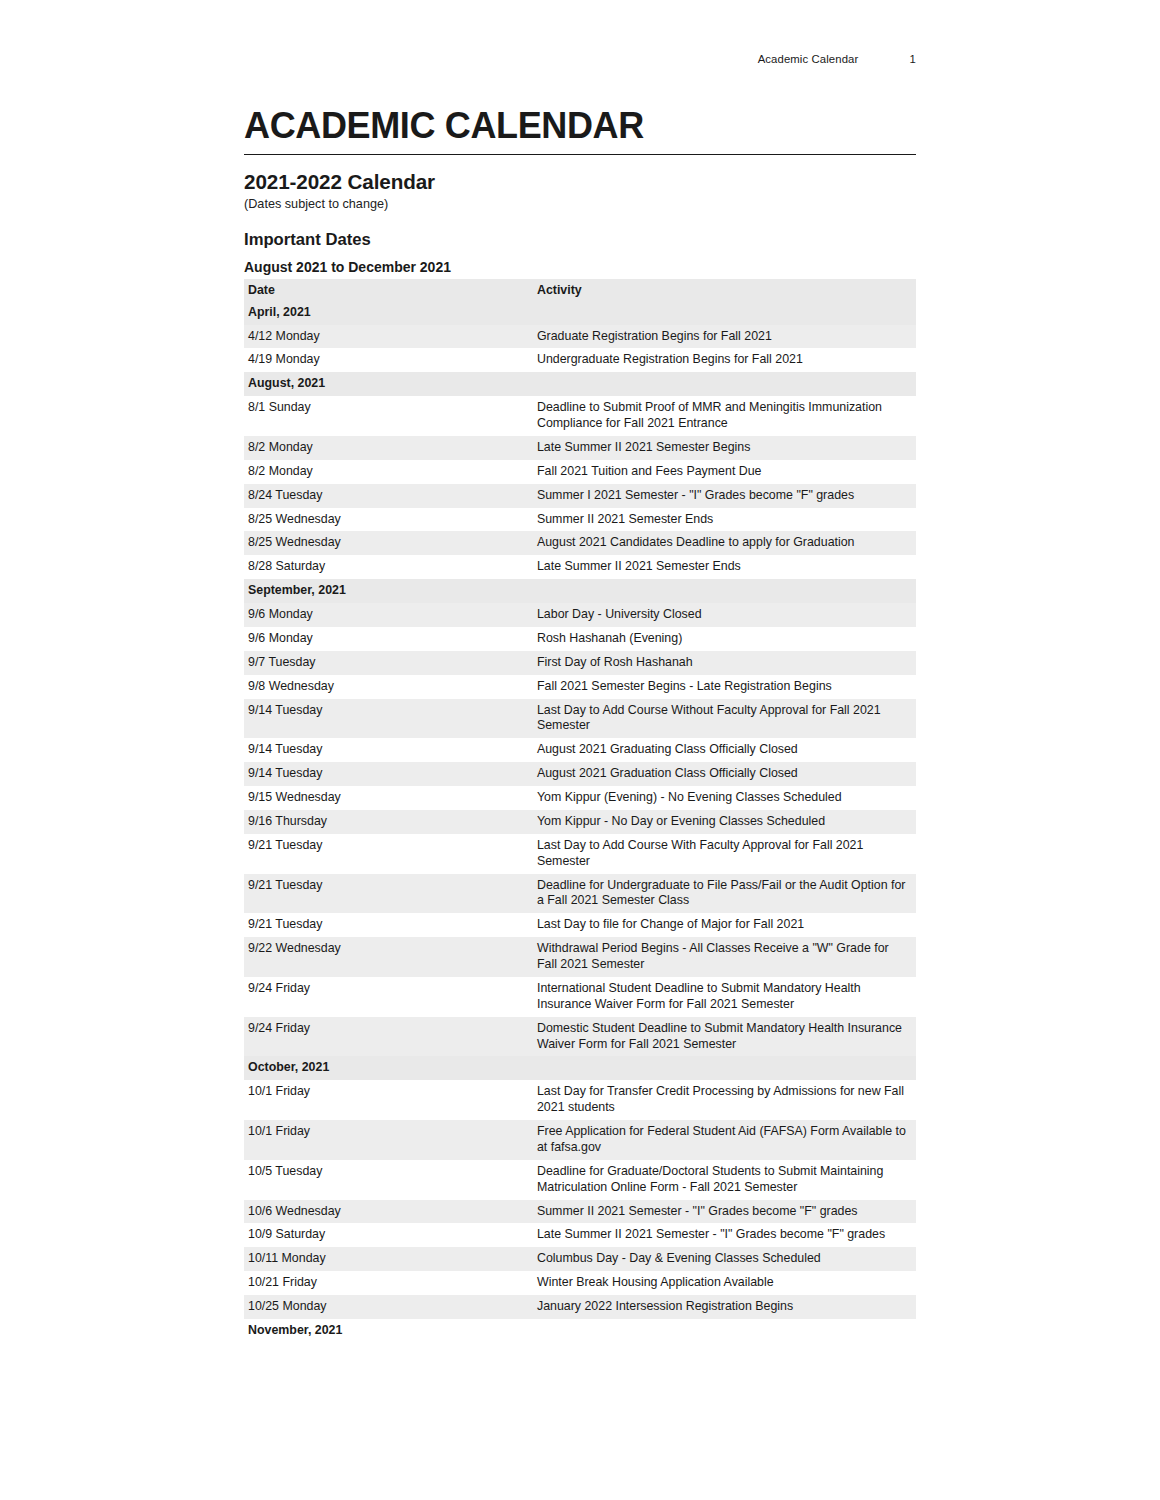Academic Calendar 1
Academic Calendar
2021-2022 Calendar
(Dates subject to change)
Important Dates
August 2021 to December 2021
| Date | Activity |
| --- | --- |
| April, 2021 | |
| 4/12 Monday | Graduate Registration Begins for Fall 2021 |
| 4/19 Monday | Undergraduate Registration Begins for Fall 2021 |
| August, 2021 | |
| 8/1 Sunday | Deadline to Submit Proof of MMR and Meningitis Immunization Compliance for Fall 2021 Entrance |
| 8/2 Monday | Late Summer II 2021 Semester Begins |
| 8/2 Monday | Fall 2021 Tuition and Fees Payment Due |
| 8/24 Tuesday | Summer I 2021 Semester - "I" Grades become "F" grades |
| 8/25 Wednesday | Summer II 2021 Semester Ends |
| 8/25 Wednesday | August 2021 Candidates Deadline to apply for Graduation |
| 8/28 Saturday | Late Summer II 2021 Semester Ends |
| September, 2021 | |
| 9/6 Monday | Labor Day - University Closed |
| 9/6 Monday | Rosh Hashanah (Evening) |
| 9/7 Tuesday | First Day of Rosh Hashanah |
| 9/8 Wednesday | Fall 2021 Semester Begins - Late Registration Begins |
| 9/14 Tuesday | Last Day to Add Course Without Faculty Approval for Fall 2021 Semester |
| 9/14 Tuesday | August 2021 Graduating Class Officially Closed |
| 9/14 Tuesday | August 2021 Graduation Class Officially Closed |
| 9/15 Wednesday | Yom Kippur (Evening) - No Evening Classes Scheduled |
| 9/16 Thursday | Yom Kippur - No Day or Evening Classes Scheduled |
| 9/21 Tuesday | Last Day to Add Course With Faculty Approval for Fall 2021 Semester |
| 9/21 Tuesday | Deadline for Undergraduate to File Pass/Fail or the Audit Option for a Fall 2021 Semester Class |
| 9/21 Tuesday | Last Day to file for Change of Major for Fall 2021 |
| 9/22 Wednesday | Withdrawal Period Begins - All Classes Receive a "W" Grade for Fall 2021 Semester |
| 9/24 Friday | International Student Deadline to Submit Mandatory Health Insurance Waiver Form for Fall 2021 Semester |
| 9/24 Friday | Domestic Student Deadline to Submit Mandatory Health Insurance Waiver Form for Fall 2021 Semester |
| October, 2021 | |
| 10/1 Friday | Last Day for Transfer Credit Processing by Admissions for new Fall 2021 students |
| 10/1 Friday | Free Application for Federal Student Aid (FAFSA) Form Available to at fafsa.gov |
| 10/5 Tuesday | Deadline for Graduate/Doctoral Students to Submit Maintaining Matriculation Online Form - Fall 2021 Semester |
| 10/6 Wednesday | Summer II 2021 Semester - "I" Grades become "F" grades |
| 10/9 Saturday | Late Summer II 2021 Semester - "I" Grades become "F" grades |
| 10/11 Monday | Columbus Day - Day & Evening Classes Scheduled |
| 10/21 Friday | Winter Break Housing Application Available |
| 10/25 Monday | January 2022 Intersession Registration Begins |
| November, 2021 | |